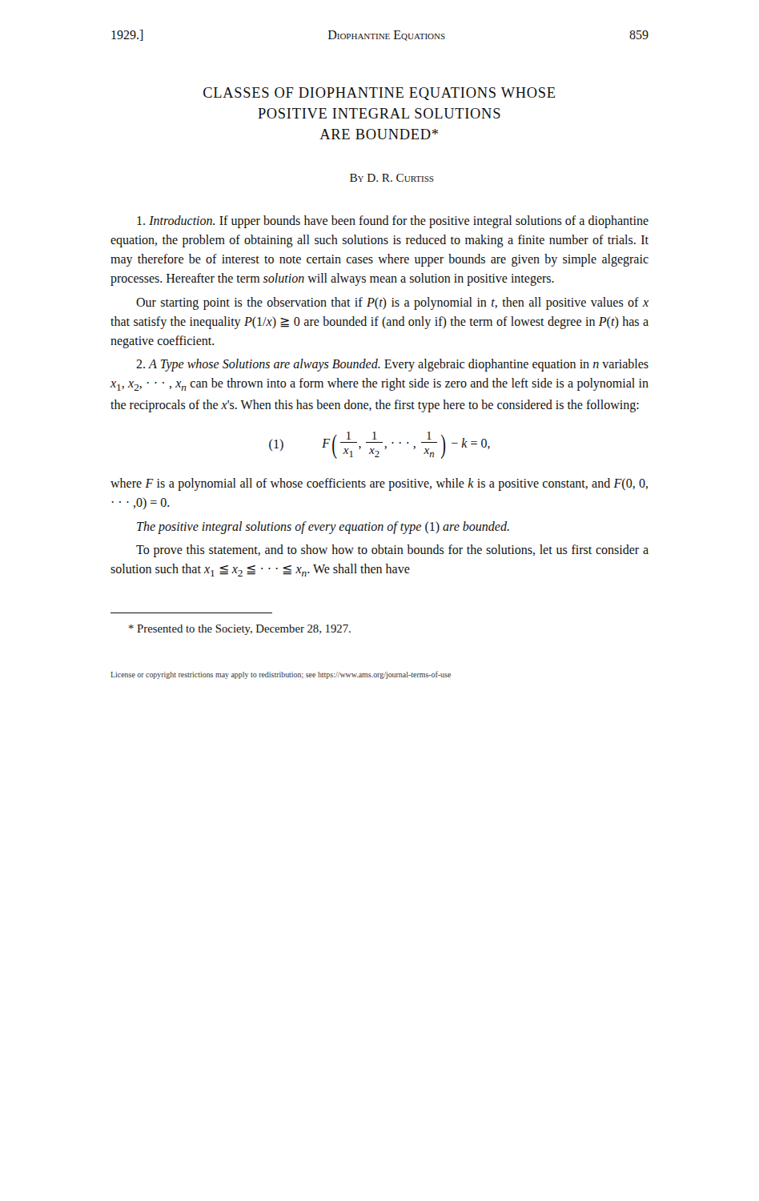1929.] Diophantine Equations 859
Classes of Diophantine Equations Whose
Positive Integral Solutions
Are Bounded*
By D. R. Curtiss
1. Introduction. If upper bounds have been found for the positive integral solutions of a diophantine equation, the problem of obtaining all such solutions is reduced to making a finite number of trials. It may therefore be of interest to note certain cases where upper bounds are given by simple algegraic processes. Hereafter the term solution will always mean a solution in positive integers.
Our starting point is the observation that if P(t) is a polynomial in t, then all positive values of x that satisfy the inequality P(1/x) ≧ 0 are bounded if (and only if) the term of lowest degree in P(t) has a negative coefficient.
2. A Type whose Solutions are always Bounded. Every algebraic diophantine equation in n variables x1, x2, · · · , xn can be thrown into a form where the right side is zero and the left side is a polynomial in the reciprocals of the x's. When this has been done, the first type here to be considered is the following:
(1) F(1 x1, 1 x2, · · · , 1 xn) − k = 0,
where F is a polynomial all of whose coefficients are positive, while k is a positive constant, and F(0, 0, · · · ,0) = 0.
The positive integral solutions of every equation of type (1) are bounded.
To prove this statement, and to show how to obtain bounds for the solutions, let us first consider a solution such that x1 ≦ x2 ≦ · · · ≦ xn. We shall then have
* Presented to the Society, December 28, 1927.
License or copyright restrictions may apply to redistribution; see https://www.ams.org/journal-terms-of-use